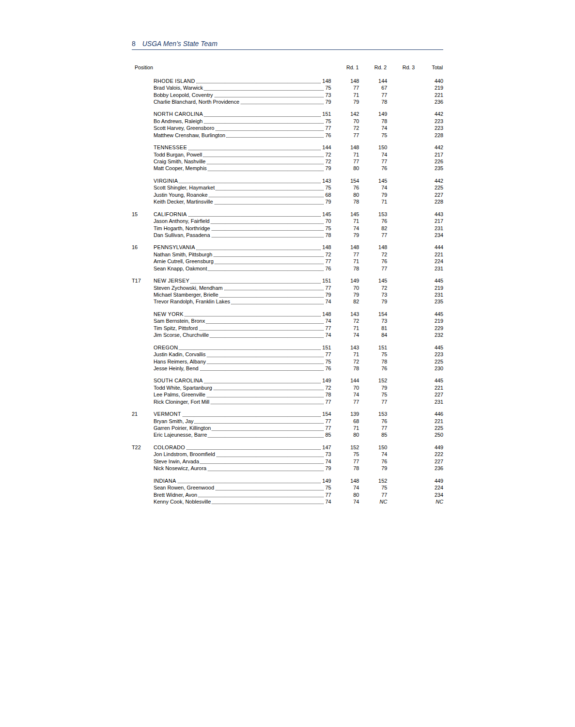8 USGA Men’s State Team
| Position | | Rd. 1 | Rd. 2 | Rd. 3 | Total |
| --- | --- | --- | --- | --- | --- |
| | Rhode Island 148 | 148 | 144 | | 440 |
| | Brad Valois, Warwick 75 | 77 | 67 | | 219 |
| | Bobby Leopold, Coventry 73 | 71 | 77 | | 221 |
| | Charlie Blanchard, North Providence 79 | 79 | 78 | | 236 |
| | North Carolina 151 | 142 | 149 | | 442 |
| | Bo Andrews, Raleigh 75 | 70 | 78 | | 223 |
| | Scott Harvey, Greensboro 77 | 72 | 74 | | 223 |
| | Matthew Crenshaw, Burlington 76 | 77 | 75 | | 228 |
| | Tennessee 144 | 148 | 150 | | 442 |
| | Todd Burgan, Powell 72 | 71 | 74 | | 217 |
| | Craig Smith, Nashville 72 | 77 | 77 | | 226 |
| | Matt Cooper, Memphis 79 | 80 | 76 | | 235 |
| | Virginia 143 | 154 | 145 | | 442 |
| | Scott Shingler, Haymarket 75 | 76 | 74 | | 225 |
| | Justin Young, Roanoke 68 | 80 | 79 | | 227 |
| | Keith Decker, Martinsville 79 | 78 | 71 | | 228 |
| 15 | California 145 | 145 | 153 | | 443 |
| | Jason Anthony, Fairfield 70 | 71 | 76 | | 217 |
| | Tim Hogarth, Northridge 75 | 74 | 82 | | 231 |
| | Dan Sullivan, Pasadena 78 | 79 | 77 | | 234 |
| 16 | Pennsylvania 148 | 148 | 148 | | 444 |
| | Nathan Smith, Pittsburgh 72 | 77 | 72 | | 221 |
| | Arnie Cutrell, Greensburg 77 | 71 | 76 | | 224 |
| | Sean Knapp, Oakmont 76 | 78 | 77 | | 231 |
| T17 | New Jersey 151 | 149 | 145 | | 445 |
| | Steven Zychowski, Mendham 77 | 70 | 72 | | 219 |
| | Michael Stamberger, Brielle 79 | 79 | 73 | | 231 |
| | Trevor Randolph, Franklin Lakes 74 | 82 | 79 | | 235 |
| | New York 148 | 143 | 154 | | 445 |
| | Sam Bernstein, Bronx 74 | 72 | 73 | | 219 |
| | Tim Spitz, Pittsford 77 | 71 | 81 | | 229 |
| | Jim Scorse, Churchville 74 | 74 | 84 | | 232 |
| | Oregon 151 | 143 | 151 | | 445 |
| | Justin Kadin, Corvallis 77 | 71 | 75 | | 223 |
| | Hans Reimers, Albany 75 | 72 | 78 | | 225 |
| | Jesse Heinly, Bend 76 | 78 | 76 | | 230 |
| | South Carolina 149 | 144 | 152 | | 445 |
| | Todd White, Spartanburg 72 | 70 | 79 | | 221 |
| | Lee Palms, Greenville 78 | 74 | 75 | | 227 |
| | Rick Cloninger, Fort Mill 77 | 77 | 77 | | 231 |
| 21 | Vermont 154 | 139 | 153 | | 446 |
| | Bryan Smith, Jay 77 | 68 | 76 | | 221 |
| | Garren Poirier, Killington 77 | 71 | 77 | | 225 |
| | Eric Lajeunesse, Barre 85 | 80 | 85 | | 250 |
| T22 | Colorado 147 | 152 | 150 | | 449 |
| | Jon Lindstrom, Broomfield 73 | 75 | 74 | | 222 |
| | Steve Irwin, Arvada 74 | 77 | 76 | | 227 |
| | Nick Nosewicz, Aurora 79 | 78 | 79 | | 236 |
| | Indiana 149 | 148 | 152 | | 449 |
| | Sean Rowen, Greenwood 75 | 74 | 75 | | 224 |
| | Brett Widner, Avon 77 | 80 | 77 | | 234 |
| | Kenny Cook, Noblesville 74 | 74 | NC | | NC |